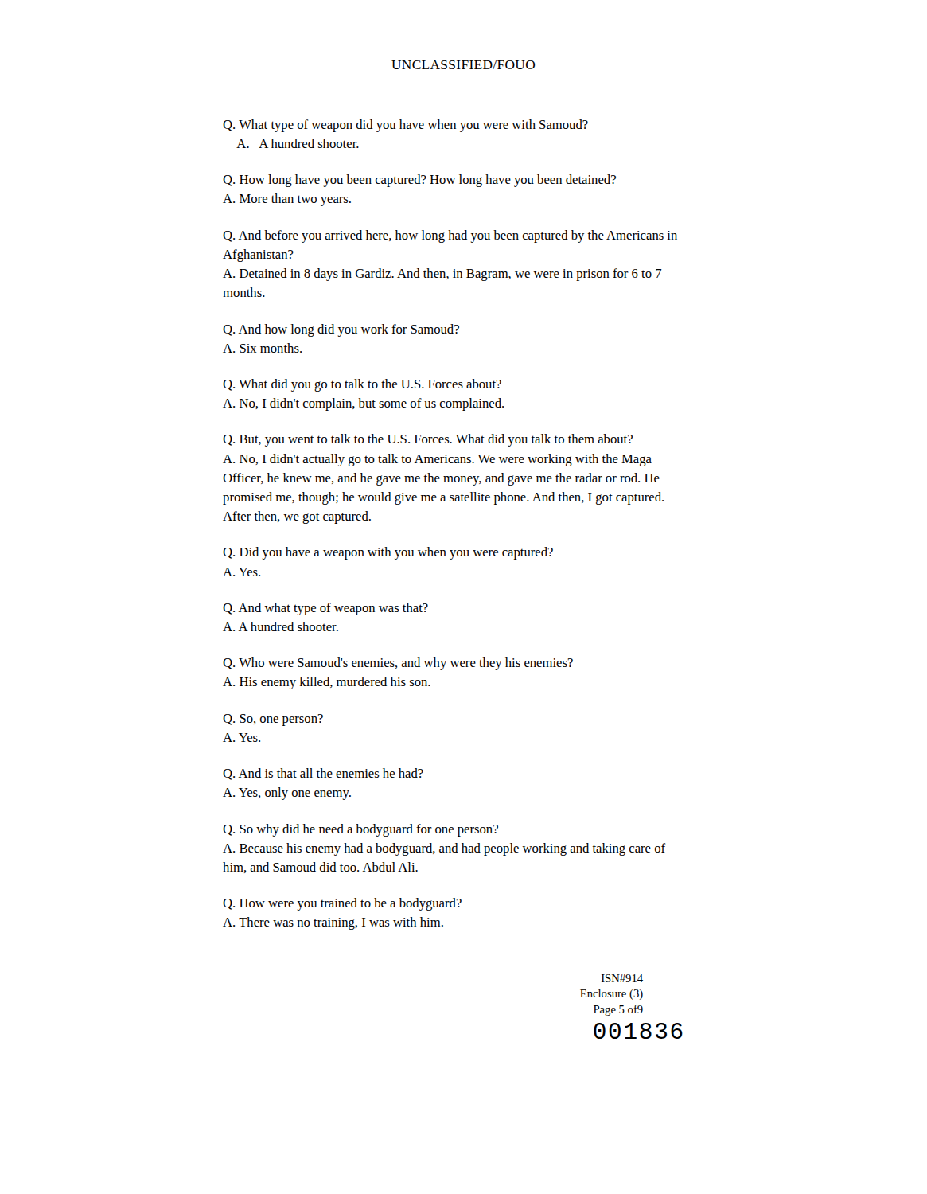UNCLASSIFIED/FOUO
Q. What type of weapon did you have when you were with Samoud?
A. A hundred shooter.
Q. How long have you been captured? How long have you been detained?
A. More than two years.
Q. And before you arrived here, how long had you been captured by the Americans in Afghanistan?
A. Detained in 8 days in Gardiz. And then, in Bagram, we were in prison for 6 to 7 months.
Q. And how long did you work for Samoud?
A. Six months.
Q. What did you go to talk to the U.S. Forces about?
A. No, I didn't complain, but some of us complained.
Q. But, you went to talk to the U.S. Forces. What did you talk to them about?
A. No, I didn't actually go to talk to Americans. We were working with the Maga Officer, he knew me, and he gave me the money, and gave me the radar or rod. He promised me, though; he would give me a satellite phone. And then, I got captured. After then, we got captured.
Q. Did you have a weapon with you when you were captured?
A. Yes.
Q. And what type of weapon was that?
A. A hundred shooter.
Q. Who were Samoud's enemies, and why were they his enemies?
A. His enemy killed, murdered his son.
Q. So, one person?
A. Yes.
Q. And is that all the enemies he had?
A. Yes, only one enemy.
Q. So why did he need a bodyguard for one person?
A. Because his enemy had a bodyguard, and had people working and taking care of him, and Samoud did too. Abdul Ali.
Q. How were you trained to be a bodyguard?
A. There was no training, I was with him.
ISN#914
Enclosure (3)
Page 5 of9
001836